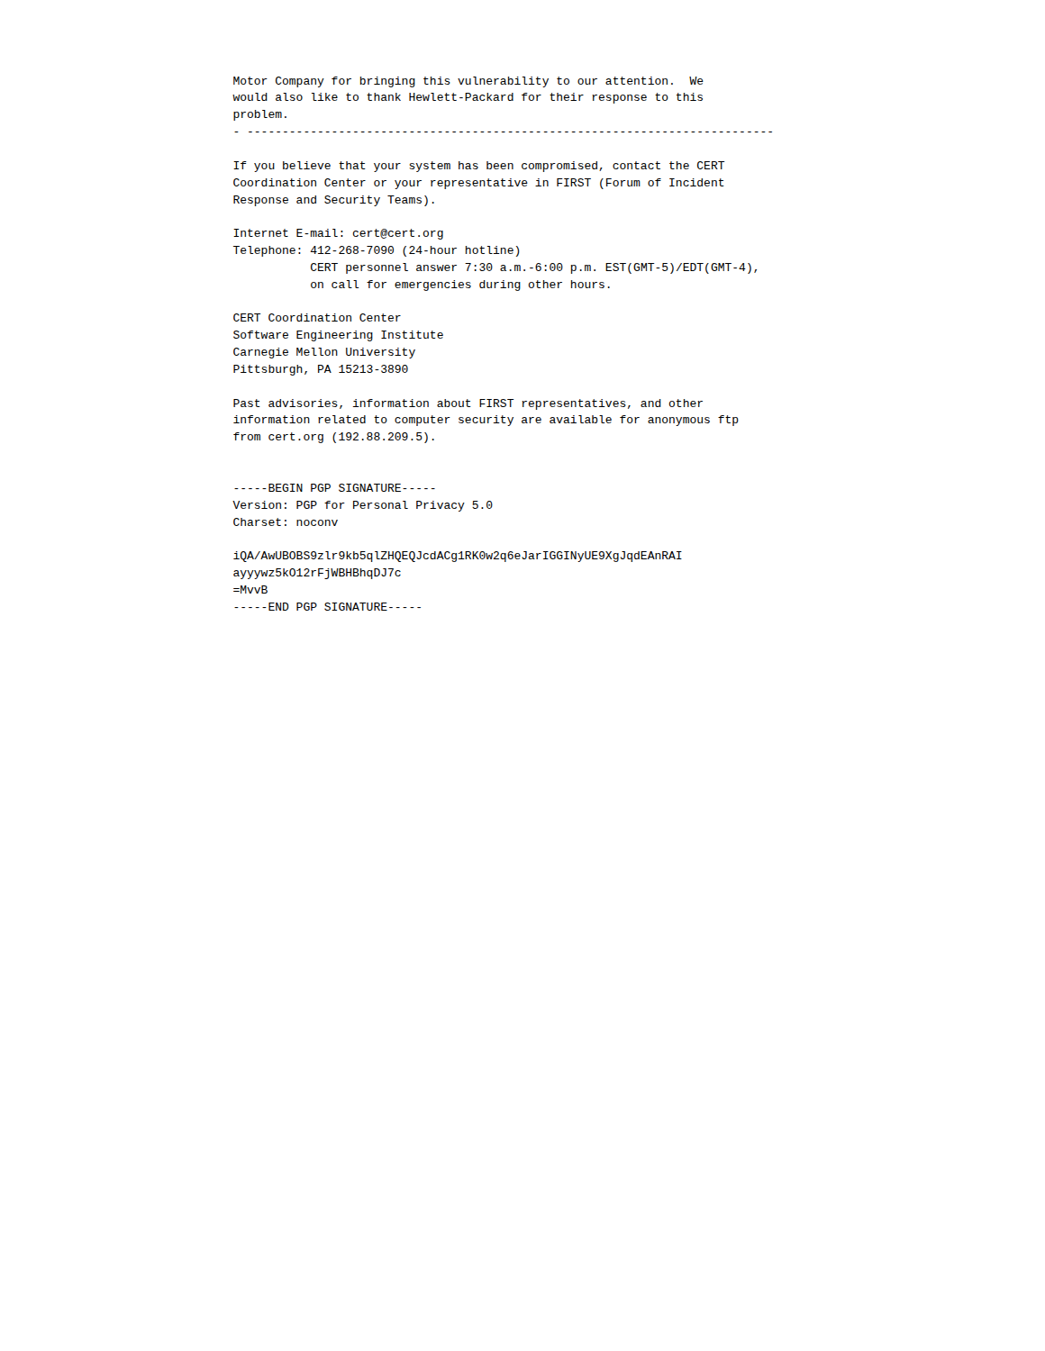Motor Company for bringing this vulnerability to our attention.  We
would also like to thank Hewlett-Packard for their response to this
problem.
- ---------------------------------------------------------------------------

If you believe that your system has been compromised, contact the CERT
Coordination Center or your representative in FIRST (Forum of Incident
Response and Security Teams).

Internet E-mail: cert@cert.org
Telephone: 412-268-7090 (24-hour hotline)
           CERT personnel answer 7:30 a.m.-6:00 p.m. EST(GMT-5)/EDT(GMT-4),
           on call for emergencies during other hours.

CERT Coordination Center
Software Engineering Institute
Carnegie Mellon University
Pittsburgh, PA 15213-3890

Past advisories, information about FIRST representatives, and other
information related to computer security are available for anonymous ftp
from cert.org (192.88.209.5).


-----BEGIN PGP SIGNATURE-----
Version: PGP for Personal Privacy 5.0
Charset: noconv

iQA/AwUBOBS9zlr9kb5qlZHQEQJcdACg1RK0w2q6eJarIGGINyUE9XgJqdEAnRAI
ayyywz5kO12rFjWBHBhqDJ7c
=MvvB
-----END PGP SIGNATURE-----